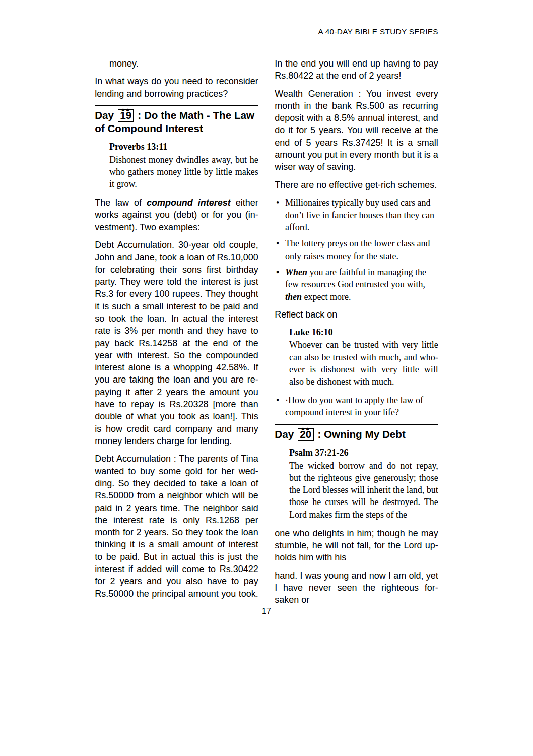A 40-DAY BIBLE STUDY SERIES
money.
In what ways do you need to reconsider lending and borrowing practices?
Day ●●19 : Do the Math - The Law of Compound Interest
Proverbs 13:11 Dishonest money dwindles away, but he who gathers money little by little makes it grow.
The law of compound interest either works against you (debt) or for you (investment). Two examples:
Debt Accumulation. 30-year old couple, John and Jane, took a loan of Rs.10,000 for celebrating their sons first birthday party. They were told the interest is just Rs.3 for every 100 rupees. They thought it is such a small interest to be paid and so took the loan. In actual the interest rate is 3% per month and they have to pay back Rs.14258 at the end of the year with interest. So the compounded interest alone is a whopping 42.58%. If you are taking the loan and you are repaying it after 2 years the amount you have to repay is Rs.20328 [more than double of what you took as loan!]. This is how credit card company and many money lenders charge for lending.
Debt Accumulation : The parents of Tina wanted to buy some gold for her wedding. So they decided to take a loan of Rs.50000 from a neighbor which will be paid in 2 years time. The neighbor said the interest rate is only Rs.1268 per month for 2 years. So they took the loan thinking it is a small amount of interest to be paid. But in actual this is just the interest if added will come to Rs.30422 for 2 years and you also have to pay Rs.50000 the principal amount you took. In the end you will end up having to pay Rs.80422 at the end of 2 years!
Wealth Generation : You invest every month in the bank Rs.500 as recurring deposit with a 8.5% annual interest, and do it for 5 years. You will receive at the end of 5 years Rs.37425! It is a small amount you put in every month but it is a wiser way of saving.
There are no effective get-rich schemes.
Millionaires typically buy used cars and don’t live in fancier houses than they can afford.
The lottery preys on the lower class and only raises money for the state.
When you are faithful in managing the few resources God entrusted you with, then expect more.
Reflect back on
Luke 16:10 Whoever can be trusted with very little can also be trusted with much, and whoever is dishonest with very little will also be dishonest with much.
·How do you want to apply the law of compound interest in your life?
Day ●●20 : Owning My Debt
Psalm 37:21-26 The wicked borrow and do not repay, but the righteous give generously; those the Lord blesses will inherit the land, but those he curses will be destroyed. The Lord makes firm the steps of the
one who delights in him; though he may stumble, he will not fall, for the Lord upholds him with his
hand. I was young and now I am old, yet I have never seen the righteous forsaken or
17